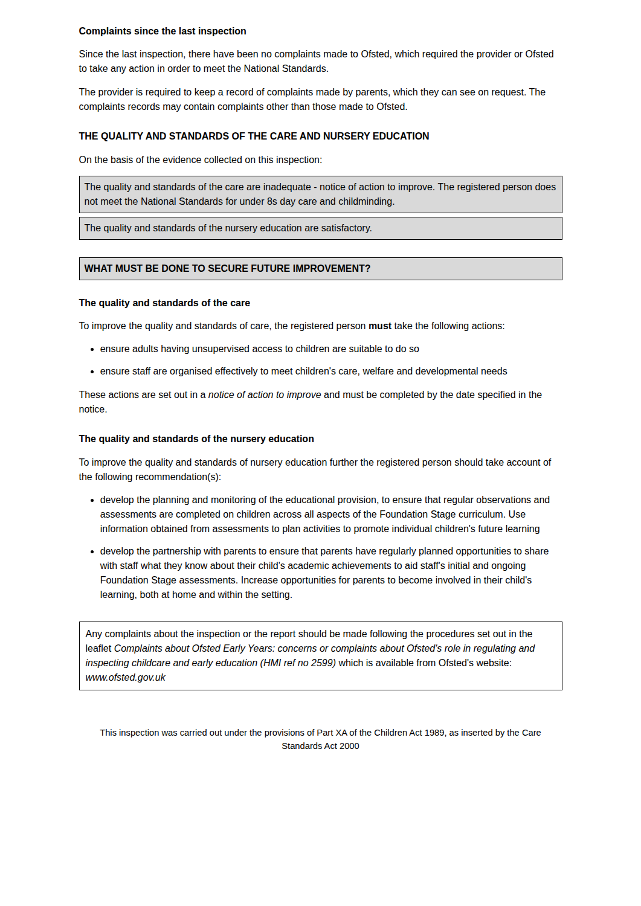Complaints since the last inspection
Since the last inspection, there have been no complaints made to Ofsted, which required the provider or Ofsted to take any action in order to meet the National Standards.
The provider is required to keep a record of complaints made by parents, which they can see on request. The complaints records may contain complaints other than those made to Ofsted.
THE QUALITY AND STANDARDS OF THE CARE AND NURSERY EDUCATION
On the basis of the evidence collected on this inspection:
The quality and standards of the care are inadequate - notice of action to improve. The registered person does not meet the National Standards for under 8s day care and childminding.
The quality and standards of the nursery education are satisfactory.
WHAT MUST BE DONE TO SECURE FUTURE IMPROVEMENT?
The quality and standards of the care
To improve the quality and standards of care, the registered person must take the following actions:
ensure adults having unsupervised access to children are suitable to do so
ensure staff are organised effectively to meet children's care, welfare and developmental needs
These actions are set out in a notice of action to improve and must be completed by the date specified in the notice.
The quality and standards of the nursery education
To improve the quality and standards of nursery education further the registered person should take account of the following recommendation(s):
develop the planning and monitoring of the educational provision, to ensure that regular observations and assessments are completed on children across all aspects of the Foundation Stage curriculum. Use information obtained from assessments to plan activities to promote individual children's future learning
develop the partnership with parents to ensure that parents have regularly planned opportunities to share with staff what they know about their child's academic achievements to aid staff's initial and ongoing Foundation Stage assessments. Increase opportunities for parents to become involved in their child's learning, both at home and within the setting.
Any complaints about the inspection or the report should be made following the procedures set out in the leaflet Complaints about Ofsted Early Years: concerns or complaints about Ofsted's role in regulating and inspecting childcare and early education (HMI ref no 2599) which is available from Ofsted's website: www.ofsted.gov.uk
This inspection was carried out under the provisions of Part XA of the Children Act 1989, as inserted by the Care Standards Act 2000